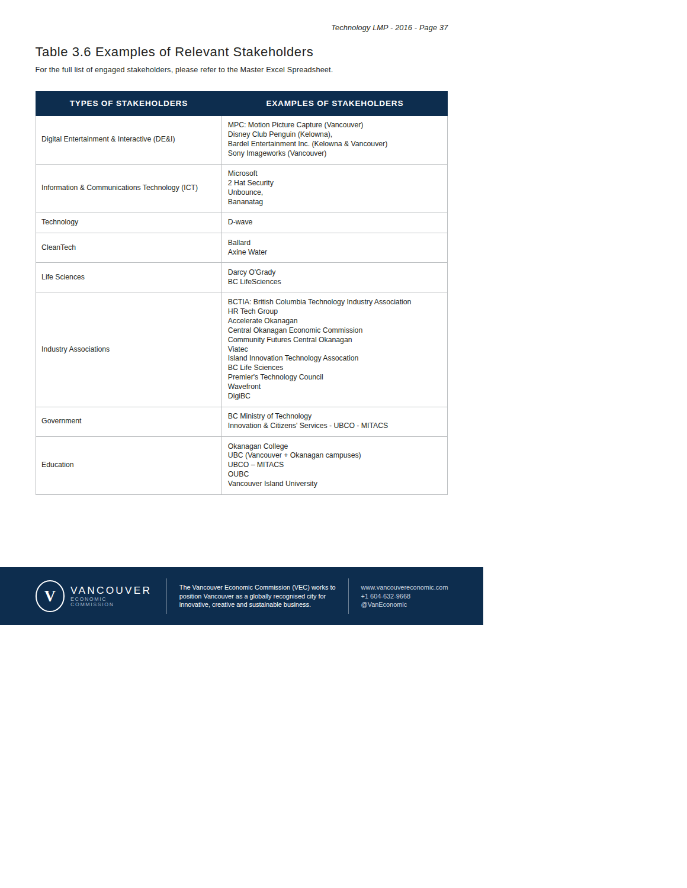Technology LMP - 2016 - Page 37
Table 3.6 Examples of Relevant Stakeholders
For the full list of engaged stakeholders, please refer to the Master Excel Spreadsheet.
| TYPES OF STAKEHOLDERS | EXAMPLES OF STAKEHOLDERS |
| --- | --- |
| Digital Entertainment & Interactive (DE&I) | MPC: Motion Picture Capture (Vancouver) Disney Club Penguin (Kelowna), Bardel Entertainment Inc. (Kelowna & Vancouver) Sony Imageworks (Vancouver) |
| Information & Communications Technology (ICT) | Microsoft 2 Hat Security Unbounce, Bananatag |
| Technology | D-wave |
| CleanTech | Ballard Axine Water |
| Life Sciences | Darcy O'Grady BC LifeSciences |
| Industry Associations | BCTIA: British Columbia Technology Industry Association HR Tech Group Accelerate Okanagan Central Okanagan Economic Commission Community Futures Central Okanagan Viatec Island Innovation Technology Assocation BC Life Sciences Premier's Technology Council Wavefront DigiBC |
| Government | BC Ministry of Technology Innovation & Citizens' Services - UBCO - MITACS |
| Education | Okanagan College UBC (Vancouver + Okanagan campuses) UBCO – MITACS OUBC Vancouver Island University |
V
VANCOUVER
ECONOMIC COMMISSION
The Vancouver Economic Commission (VEC) works to position Vancouver as a globally recognised city for innovative, creative and sustainable business.
www.vancouvereconomic.com
+1 604-632-9668
@VanEconomic